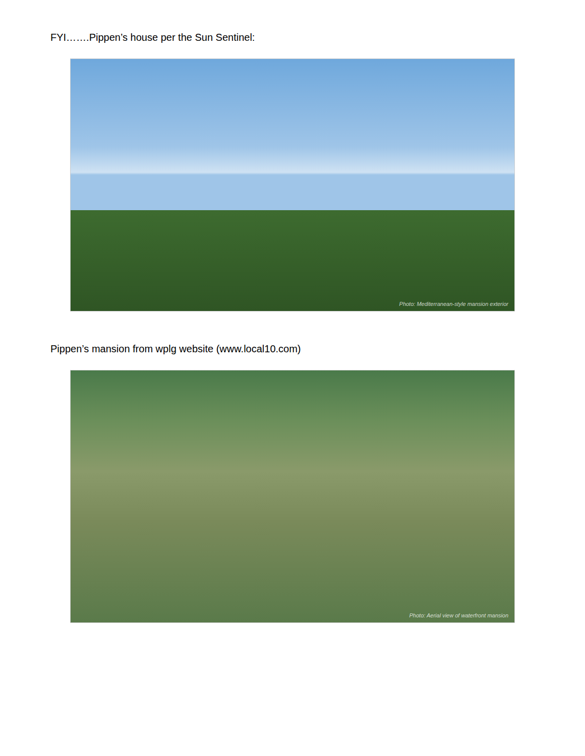FYI…….Pippen’s house per the Sun Sentinel:
Photo: Mediterranean-style mansion exterior
Pippen’s mansion from wplg website (www.local10.com)
Photo: Aerial view of waterfront mansion